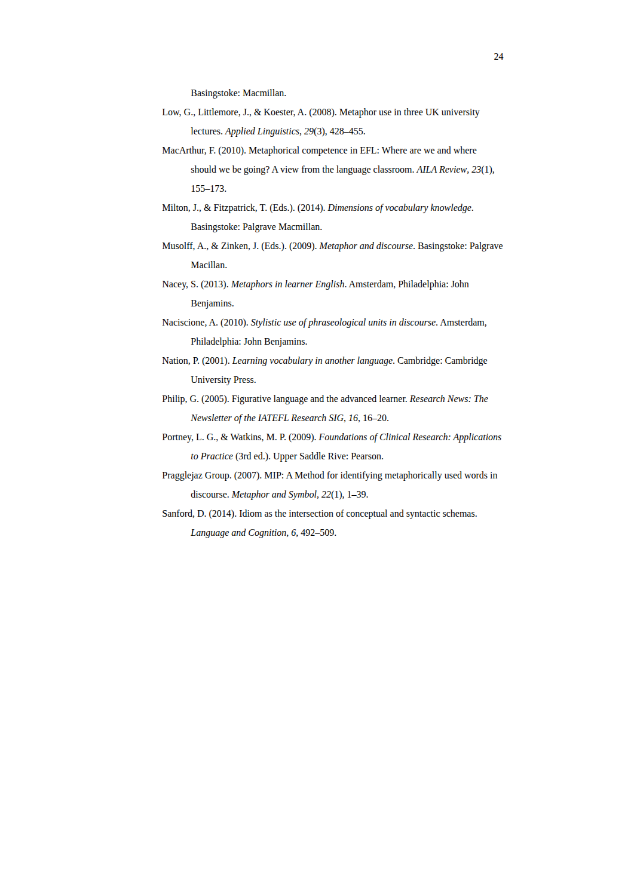24
Basingstoke: Macmillan.
Low, G., Littlemore, J., & Koester, A. (2008). Metaphor use in three UK university lectures. Applied Linguistics, 29(3), 428–455.
MacArthur, F. (2010). Metaphorical competence in EFL: Where are we and where should we be going? A view from the language classroom. AILA Review, 23(1), 155–173.
Milton, J., & Fitzpatrick, T. (Eds.). (2014). Dimensions of vocabulary knowledge. Basingstoke: Palgrave Macmillan.
Musolff, A., & Zinken, J. (Eds.). (2009). Metaphor and discourse. Basingstoke: Palgrave Macillan.
Nacey, S. (2013). Metaphors in learner English. Amsterdam, Philadelphia: John Benjamins.
Naciscione, A. (2010). Stylistic use of phraseological units in discourse. Amsterdam, Philadelphia: John Benjamins.
Nation, P. (2001). Learning vocabulary in another language. Cambridge: Cambridge University Press.
Philip, G. (2005). Figurative language and the advanced learner. Research News: The Newsletter of the IATEFL Research SIG, 16, 16–20.
Portney, L. G., & Watkins, M. P. (2009). Foundations of Clinical Research: Applications to Practice (3rd ed.). Upper Saddle Rive: Pearson.
Pragglejaz Group. (2007). MIP: A Method for identifying metaphorically used words in discourse. Metaphor and Symbol, 22(1), 1–39.
Sanford, D. (2014). Idiom as the intersection of conceptual and syntactic schemas. Language and Cognition, 6, 492–509.